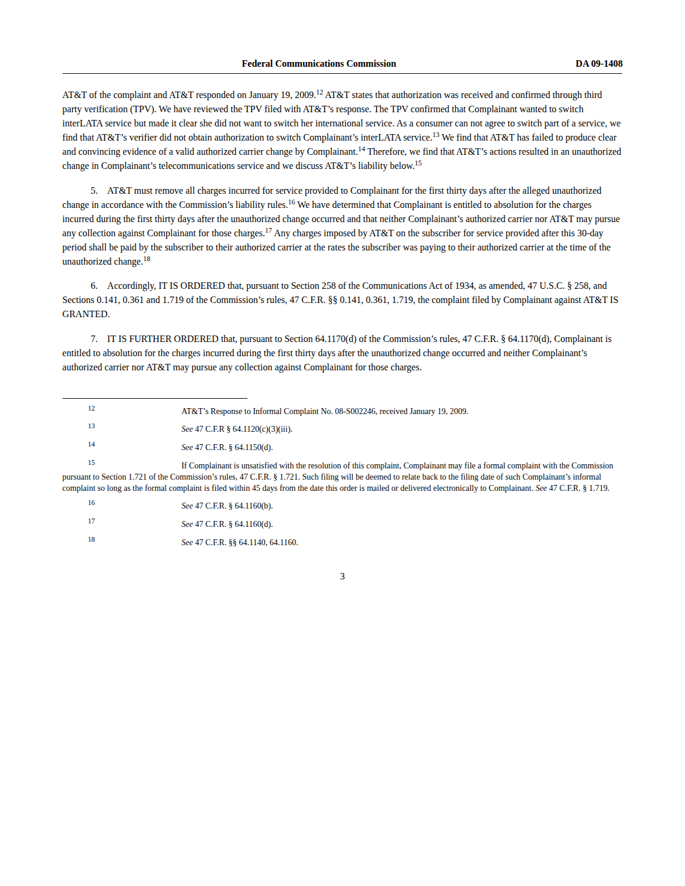Federal Communications Commission
DA 09-1408
AT&T of the complaint and AT&T responded on January 19, 2009.12 AT&T states that authorization was received and confirmed through third party verification (TPV). We have reviewed the TPV filed with AT&T’s response. The TPV confirmed that Complainant wanted to switch interLATA service but made it clear she did not want to switch her international service. As a consumer can not agree to switch part of a service, we find that AT&T’s verifier did not obtain authorization to switch Complainant’s interLATA service.13 We find that AT&T has failed to produce clear and convincing evidence of a valid authorized carrier change by Complainant.14 Therefore, we find that AT&T’s actions resulted in an unauthorized change in Complainant’s telecommunications service and we discuss AT&T’s liability below.15
5. AT&T must remove all charges incurred for service provided to Complainant for the first thirty days after the alleged unauthorized change in accordance with the Commission’s liability rules.16 We have determined that Complainant is entitled to absolution for the charges incurred during the first thirty days after the unauthorized change occurred and that neither Complainant’s authorized carrier nor AT&T may pursue any collection against Complainant for those charges.17 Any charges imposed by AT&T on the subscriber for service provided after this 30-day period shall be paid by the subscriber to their authorized carrier at the rates the subscriber was paying to their authorized carrier at the time of the unauthorized change.18
6. Accordingly, IT IS ORDERED that, pursuant to Section 258 of the Communications Act of 1934, as amended, 47 U.S.C. § 258, and Sections 0.141, 0.361 and 1.719 of the Commission’s rules, 47 C.F.R. §§ 0.141, 0.361, 1.719, the complaint filed by Complainant against AT&T IS GRANTED.
7. IT IS FURTHER ORDERED that, pursuant to Section 64.1170(d) of the Commission’s rules, 47 C.F.R. § 64.1170(d), Complainant is entitled to absolution for the charges incurred during the first thirty days after the unauthorized change occurred and neither Complainant’s authorized carrier nor AT&T may pursue any collection against Complainant for those charges.
12
AT&T’s Response to Informal Complaint No. 08-S002246, received January 19, 2009.
13
See 47 C.F.R § 64.1120(c)(3)(iii).
14
See 47 C.F.R. § 64.1150(d).
15 If Complainant is unsatisfied with the resolution of this complaint, Complainant may file a formal complaint with the Commission pursuant to Section 1.721 of the Commission’s rules, 47 C.F.R. § 1.721. Such filing will be deemed to relate back to the filing date of such Complainant’s informal complaint so long as the formal complaint is filed within 45 days from the date this order is mailed or delivered electronically to Complainant. See 47 C.F.R. § 1.719.
16
See 47 C.F.R. § 64.1160(b).
17
See 47 C.F.R. § 64.1160(d).
18
See 47 C.F.R. §§ 64.1140, 64.1160.
3